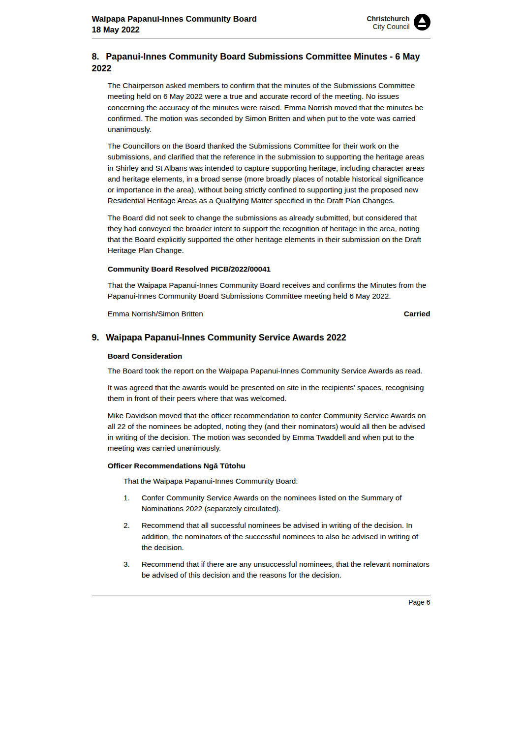Waipapa Papanui-Innes Community Board
18 May 2022
Christchurch City Council
8. Papanui-Innes Community Board Submissions Committee Minutes - 6 May 2022
The Chairperson asked members to confirm that the minutes of the Submissions Committee meeting held on 6 May 2022 were a true and accurate record of the meeting. No issues concerning the accuracy of the minutes were raised. Emma Norrish moved that the minutes be confirmed. The motion was seconded by Simon Britten and when put to the vote was carried unanimously.
The Councillors on the Board thanked the Submissions Committee for their work on the submissions, and clarified that the reference in the submission to supporting the heritage areas in Shirley and St Albans was intended to capture supporting heritage, including character areas and heritage elements, in a broad sense (more broadly places of notable historical significance or importance in the area), without being strictly confined to supporting just the proposed new Residential Heritage Areas as a Qualifying Matter specified in the Draft Plan Changes.
The Board did not seek to change the submissions as already submitted, but considered that they had conveyed the broader intent to support the recognition of heritage in the area, noting that the Board explicitly supported the other heritage elements in their submission on the Draft Heritage Plan Change.
Community Board Resolved PICB/2022/00041
That the Waipapa Papanui-Innes Community Board receives and confirms the Minutes from the Papanui-Innes Community Board Submissions Committee meeting held 6 May 2022.
Emma Norrish/Simon Britten Carried
9. Waipapa Papanui-Innes Community Service Awards 2022
Board Consideration
The Board took the report on the Waipapa Papanui-Innes Community Service Awards as read.
It was agreed that the awards would be presented on site in the recipients' spaces, recognising them in front of their peers where that was welcomed.
Mike Davidson moved that the officer recommendation to confer Community Service Awards on all 22 of the nominees be adopted, noting they (and their nominators) would all then be advised in writing of the decision. The motion was seconded by Emma Twaddell and when put to the meeting was carried unanimously.
Officer Recommendations Ngā Tūtohu
That the Waipapa Papanui-Innes Community Board:
Confer Community Service Awards on the nominees listed on the Summary of Nominations 2022 (separately circulated).
Recommend that all successful nominees be advised in writing of the decision. In addition, the nominators of the successful nominees to also be advised in writing of the decision.
Recommend that if there are any unsuccessful nominees, that the relevant nominators be advised of this decision and the reasons for the decision.
Page 6